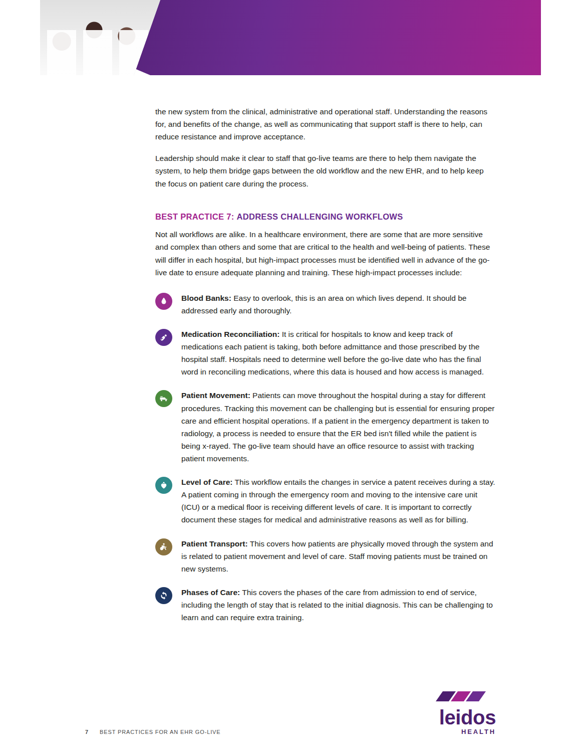the new system from the clinical, administrative and operational staff. Understanding the reasons for, and benefits of the change, as well as communicating that support staff is there to help, can reduce resistance and improve acceptance.
Leadership should make it clear to staff that go-live teams are there to help them navigate the system, to help them bridge gaps between the old workflow and the new EHR, and to help keep the focus on patient care during the process.
BEST PRACTICE 7: ADDRESS CHALLENGING WORKFLOWS
Not all workflows are alike. In a healthcare environment, there are some that are more sensitive and complex than others and some that are critical to the health and well-being of patients. These will differ in each hospital, but high-impact processes must be identified well in advance of the go-live date to ensure adequate planning and training. These high-impact processes include:
Blood Banks: Easy to overlook, this is an area on which lives depend. It should be addressed early and thoroughly.
Medication Reconciliation: It is critical for hospitals to know and keep track of medications each patient is taking, both before admittance and those prescribed by the hospital staff. Hospitals need to determine well before the go-live date who has the final word in reconciling medications, where this data is housed and how access is managed.
Patient Movement: Patients can move throughout the hospital during a stay for different procedures. Tracking this movement can be challenging but is essential for ensuring proper care and efficient hospital operations. If a patient in the emergency department is taken to radiology, a process is needed to ensure that the ER bed isn't filled while the patient is being x-rayed. The go-live team should have an office resource to assist with tracking patient movements.
Level of Care: This workflow entails the changes in service a patent receives during a stay. A patient coming in through the emergency room and moving to the intensive care unit (ICU) or a medical floor is receiving different levels of care. It is important to correctly document these stages for medical and administrative reasons as well as for billing.
Patient Transport: This covers how patients are physically moved through the system and is related to patient movement and level of care. Staff moving patients must be trained on new systems.
Phases of Care: This covers the phases of the care from admission to end of service, including the length of stay that is related to the initial diagnosis. This can be challenging to learn and can require extra training.
7 Best Practices for an EHR Go-Live
leidos
HEALTH